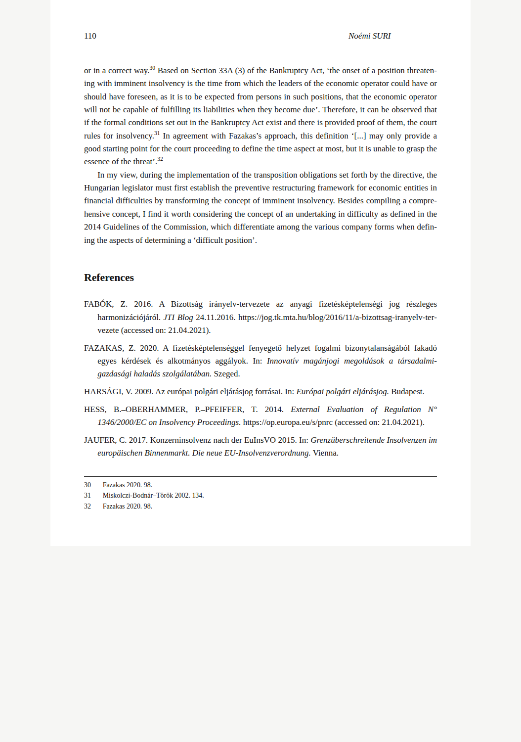110 Noémi SURI
or in a correct way.30 Based on Section 33A (3) of the Bankruptcy Act, ‘the onset of a position threatening with imminent insolvency is the time from which the leaders of the economic operator could have or should have foreseen, as it is to be expected from persons in such positions, that the economic operator will not be capable of fulfilling its liabilities when they become due’. Therefore, it can be observed that if the formal conditions set out in the Bankruptcy Act exist and there is provided proof of them, the court rules for insolvency.31 In agreement with Fazakas’s approach, this definition ‘[...] may only provide a good starting point for the court proceeding to define the time aspect at most, but it is unable to grasp the essence of the threat’.32
In my view, during the implementation of the transposition obligations set forth by the directive, the Hungarian legislator must first establish the preventive restructuring framework for economic entities in financial difficulties by transforming the concept of imminent insolvency. Besides compiling a comprehensive concept, I find it worth considering the concept of an undertaking in difficulty as defined in the 2014 Guidelines of the Commission, which differentiate among the various company forms when defining the aspects of determining a ‘difficult position’.
References
FABÓK, Z. 2016. A Bizottság irányelv-tervezete az anyagi fizetésképtelenségi jog részleges harmonizációjáról. JTI Blog 24.11.2016. https://jog.tk.mta.hu/blog/2016/11/a-bizottsag-iranyelv-tervezete (accessed on: 21.04.2021).
FAZAKAS, Z. 2020. A fizetésképtelenséggel fenyegető helyzet fogalmi bizonytalanságából fakadó egyes kérdések és alkotmányos aggályok. In: Innovatív magánjogi megoldások a társadalmi-gazdasági haladás szolgálatában. Szeged.
HARSÁGI, V. 2009. Az európai polgári eljárásjog forrásai. In: Európai polgári eljárásjog. Budapest.
HESS, B.–OBERHAMMER, P.–PFEIFFER, T. 2014. External Evaluation of Regulation N° 1346/2000/EC on Insolvency Proceedings. https://op.europa.eu/s/pnrc (accessed on: 21.04.2021).
JAUFER, C. 2017. Konzerninsolvenz nach der EuInsVO 2015. In: Grenzüberschreitende Insolvenzen im europäischen Binnenmarkt. Die neue EU-Insolvenzverordnung. Vienna.
30 Fazakas 2020. 98.
31 Miskolczi-Bodnár–Török 2002. 134.
32 Fazakas 2020. 98.